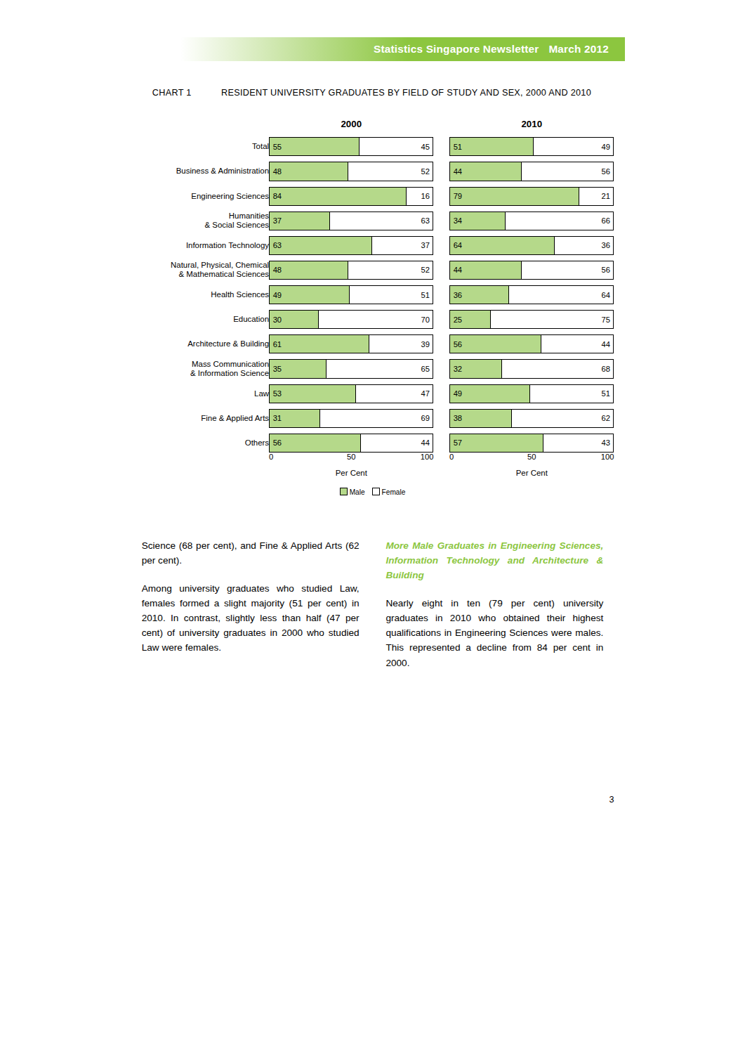Statistics Singapore Newsletter March 2012
CHART 1 RESIDENT UNIVERSITY GRADUATES BY FIELD OF STUDY AND SEX, 2000 AND 2010
2000
2010
| Total | 55 45 | | 51 49 |
| Business & Administration | 48 52 | | 44 56 |
| Engineering Sciences | 84 16 | | 79 21 |
| Humanities & Social Sciences | 37 63 | | 34 66 |
| Information Technology | 63 37 | | 64 36 |
| Natural, Physical, Chemical & Mathematical Sciences | 48 52 | | 44 56 |
| Health Sciences | 49 51 | | 36 64 |
| Education | 30 70 | | 25 75 |
| Architecture & Building | 61 39 | | 56 44 |
| Mass Communication & Information Science | 35 65 | | 32 68 |
| Law | 53 47 | | 49 51 |
| Fine & Applied Arts | 31 69 | | 38 62 |
| Others | 56 44 | | 57 43 |
| | 0 50 100 | | 0 50 100 |
| | Per Cent | | Per Cent |
Male Female
Science (68 per cent), and Fine & Applied Arts (62 per cent).
Among university graduates who studied Law, females formed a slight majority (51 per cent) in 2010. In contrast, slightly less than half (47 per cent) of university graduates in 2000 who studied Law were females.
More Male Graduates in Engineering Sciences, Information Technology and Architecture & Building
Nearly eight in ten (79 per cent) university graduates in 2010 who obtained their highest qualifications in Engineering Sciences were males. This represented a decline from 84 per cent in 2000.
3